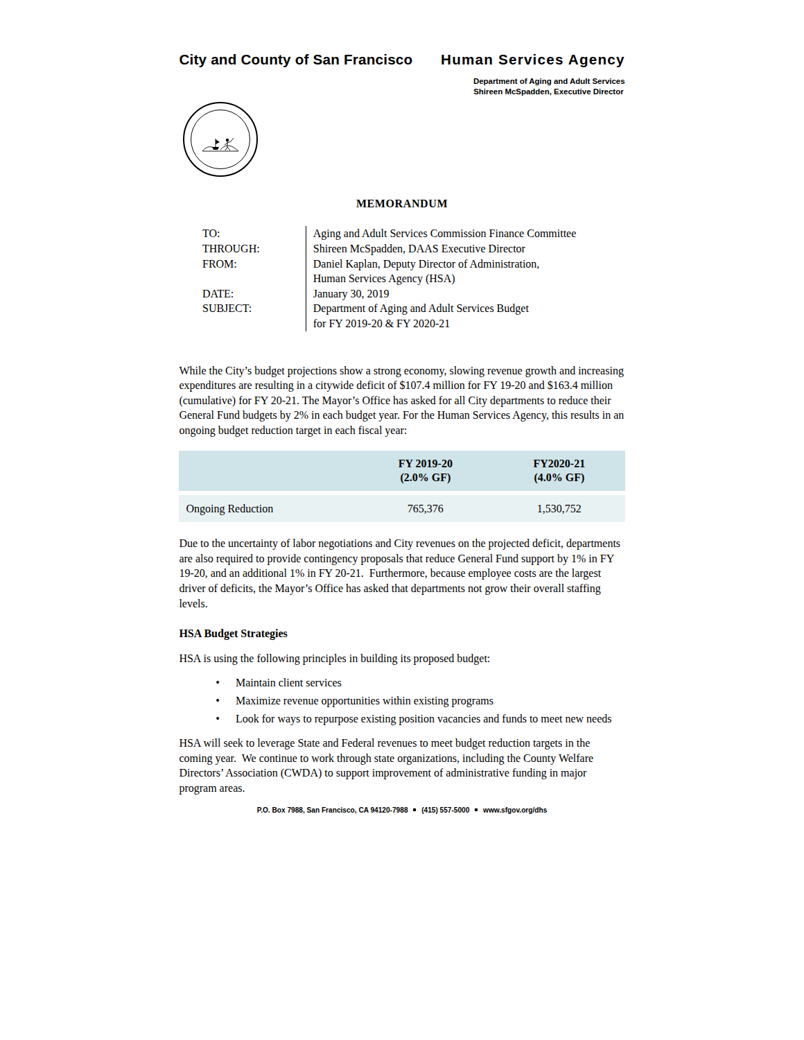City and County of San Francisco
Human Services Agency
Department of Aging and Adult Services
Shireen McSpadden, Executive Director
MEMORANDUM
TO:
THROUGH:
FROM:
DATE:
SUBJECT:
Aging and Adult Services Commission Finance Committee
Shireen McSpadden, DAAS Executive Director
Daniel Kaplan, Deputy Director of Administration,
Human Services Agency (HSA)
January 30, 2019
Department of Aging and Adult Services Budget
for FY 2019-20 & FY 2020-21
While the City’s budget projections show a strong economy, slowing revenue growth and increasing expenditures are resulting in a citywide deficit of $107.4 million for FY 19-20 and $163.4 million (cumulative) for FY 20-21. The Mayor’s Office has asked for all City departments to reduce their General Fund budgets by 2% in each budget year. For the Human Services Agency, this results in an ongoing budget reduction target in each fiscal year:
| | FY 2019-20 (2.0% GF) | FY2020-21 (4.0% GF) |
| --- | --- | --- |
| Ongoing Reduction | 765,376 | 1,530,752 |
Due to the uncertainty of labor negotiations and City revenues on the projected deficit, departments are also required to provide contingency proposals that reduce General Fund support by 1% in FY 19-20, and an additional 1% in FY 20-21. Furthermore, because employee costs are the largest driver of deficits, the Mayor’s Office has asked that departments not grow their overall staffing levels.
HSA Budget Strategies
HSA is using the following principles in building its proposed budget:
Maintain client services
Maximize revenue opportunities within existing programs
Look for ways to repurpose existing position vacancies and funds to meet new needs
HSA will seek to leverage State and Federal revenues to meet budget reduction targets in the coming year. We continue to work through state organizations, including the County Welfare Directors’ Association (CWDA) to support improvement of administrative funding in major program areas.
P.O. Box 7988, San Francisco, CA 94120-7988 (415) 557-5000 www.sfgov.org/dhs